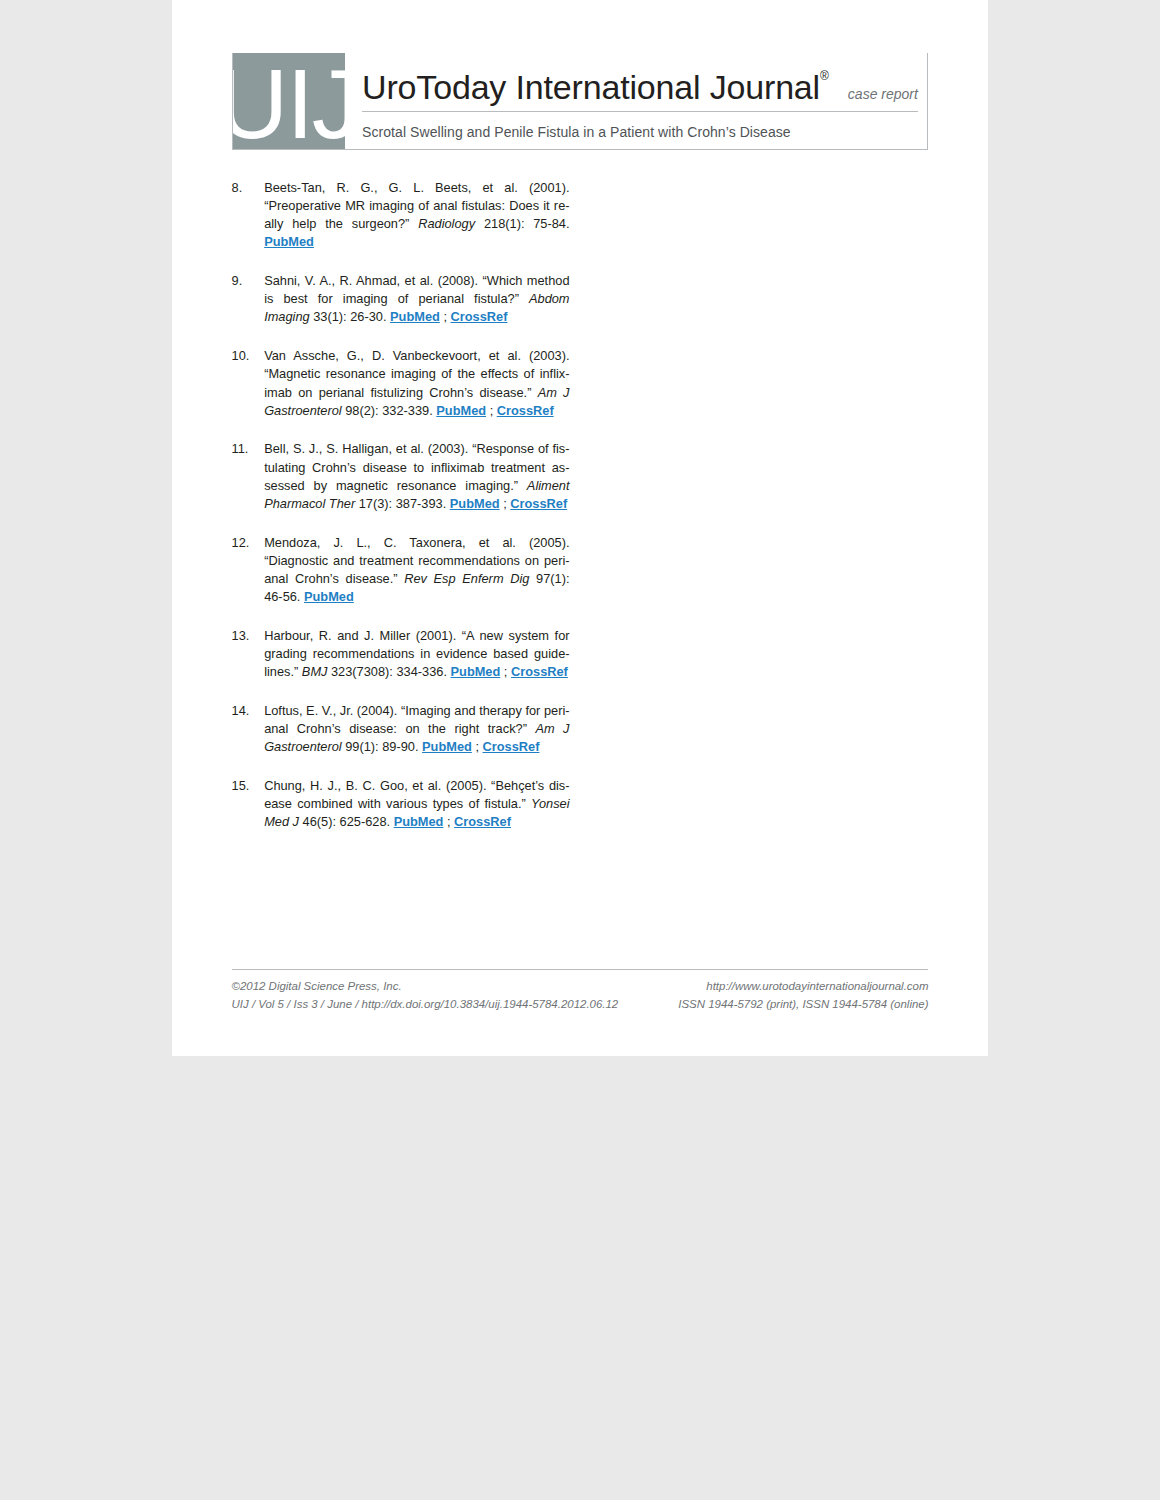UIJ
UroToday International Journal®
case report
Scrotal Swelling and Penile Fistula in a Patient with Crohn’s Disease
8. Beets-Tan, R. G., G. L. Beets, et al. (2001). “Preoperative MR imaging of anal fistulas: Does it really help the surgeon?” Radiology 218(1): 75-84. PubMed
9. Sahni, V. A., R. Ahmad, et al. (2008). “Which method is best for imaging of perianal fistula?” Abdom Imaging 33(1): 26-30. PubMed ; CrossRef
10. Van Assche, G., D. Vanbeckevoort, et al. (2003). “Magnetic resonance imaging of the effects of infliximab on perianal fistulizing Crohn’s disease.” Am J Gastroenterol 98(2): 332-339. PubMed ; CrossRef
11. Bell, S. J., S. Halligan, et al. (2003). “Response of fistulating Crohn’s disease to infliximab treatment assessed by magnetic resonance imaging.” Aliment Pharmacol Ther 17(3): 387-393. PubMed ; CrossRef
12. Mendoza, J. L., C. Taxonera, et al. (2005). “Diagnostic and treatment recommendations on perianal Crohn’s disease.” Rev Esp Enferm Dig 97(1): 46-56. PubMed
13. Harbour, R. and J. Miller (2001). “A new system for grading recommendations in evidence based guidelines.” BMJ 323(7308): 334-336. PubMed ; CrossRef
14. Loftus, E. V., Jr. (2004). “Imaging and therapy for perianal Crohn’s disease: on the right track?” Am J Gastroenterol 99(1): 89-90. PubMed ; CrossRef
15. Chung, H. J., B. C. Goo, et al. (2005). “Behçet’s disease combined with various types of fistula.” Yonsei Med J 46(5): 625-628. PubMed ; CrossRef
©2012 Digital Science Press, Inc.
UIJ / Vol 5 / Iss 3 / June / http://dx.doi.org/10.3834/uij.1944-5784.2012.06.12
http://www.urotodayinternationaljournal.com
ISSN 1944-5792 (print), ISSN 1944-5784 (online)